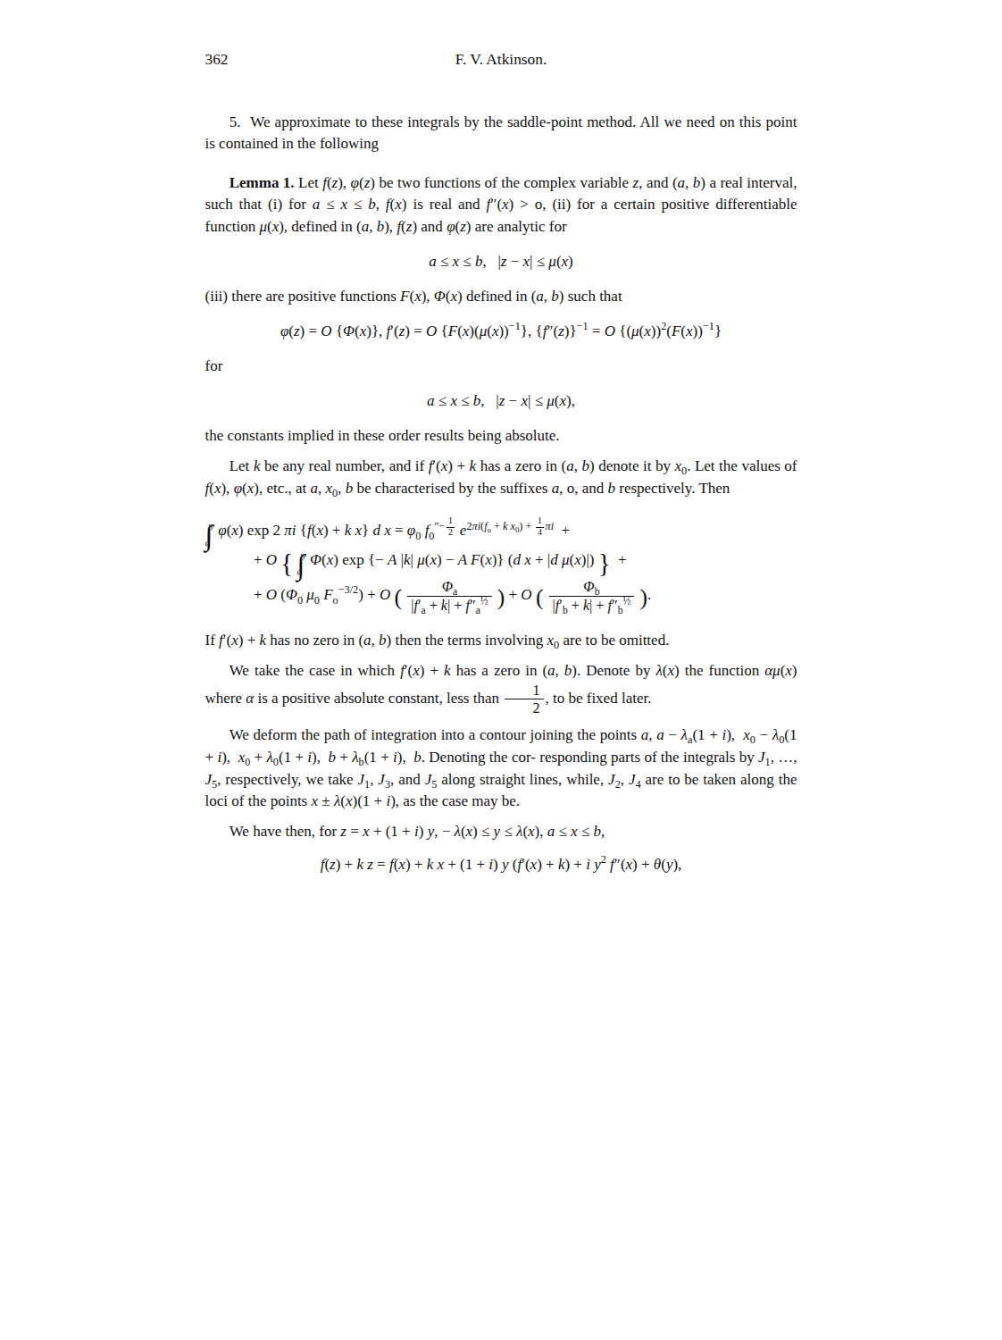362 F. V. Atkinson.
5. We approximate to these integrals by the saddle-point method. All we need on this point is contained in the following
Lemma 1. Let f(z), φ(z) be two functions of the complex variable z, and (a, b) a real interval, such that (i) for a ≤ x ≤ b, f(x) is real and f″(x) > o, (ii) for a certain positive differentiable function μ(x), defined in (a, b), f(z) and φ(z) are analytic for
a ≤ x ≤ b, |z − x| ≤ μ(x)
(iii) there are positive functions F(x), Φ(x) defined in (a, b) such that
φ(z) = O {Φ(x)}, f′(z) = O {F(x)(μ(x))−1}, {f″(z)}−1 = O {(μ(x))2(F(x))−1}
for
a ≤ x ≤ b, |z − x| ≤ μ(x),
the constants implied in these order results being absolute.
Let k be any real number, and if f′(x) + k has a zero in (a, b) denote it by x0. Let the values of f(x), φ(x), etc., at a, x0, b be characterised by the suffixes a, o, and b respectively. Then
∫ba φ(x) exp 2 πi {f(x) + k x} d x = φ0 f0″−12 e2πi(fo + k x0) + 14 πi + + O { ∫ba Φ(x) exp {− A |k| μ(x) − A F(x)} (d x + |d μ(x)|) } + + O (Φ0 μ0 Fo−3/2) + O ( Φa|f′a + k| + f″a½ ) + O ( Φb|f′b + k| + f″b½ ).
If f′(x) + k has no zero in (a, b) then the terms involving x0 are to be omitted.
We take the case in which f′(x) + k has a zero in (a, b). Denote by λ(x) the function αμ(x) where α is a positive absolute constant, less than 12, to be fixed later.
We deform the path of integration into a contour joining the points a, a − λa(1 + i), x0 − λ0(1 + i), x0 + λ0(1 + i), b + λb(1 + i), b. Denoting the cor- responding parts of the integrals by J1, …, J5, respectively, we take J1, J3, and J5 along straight lines, while, J2, J4 are to be taken along the loci of the points x ± λ(x)(1 + i), as the case may be.
We have then, for z = x + (1 + i) y, − λ(x) ≤ y ≤ λ(x), a ≤ x ≤ b,
f(z) + k z = f(x) + k x + (1 + i) y (f′(x) + k) + i y2 f″(x) + θ(y),